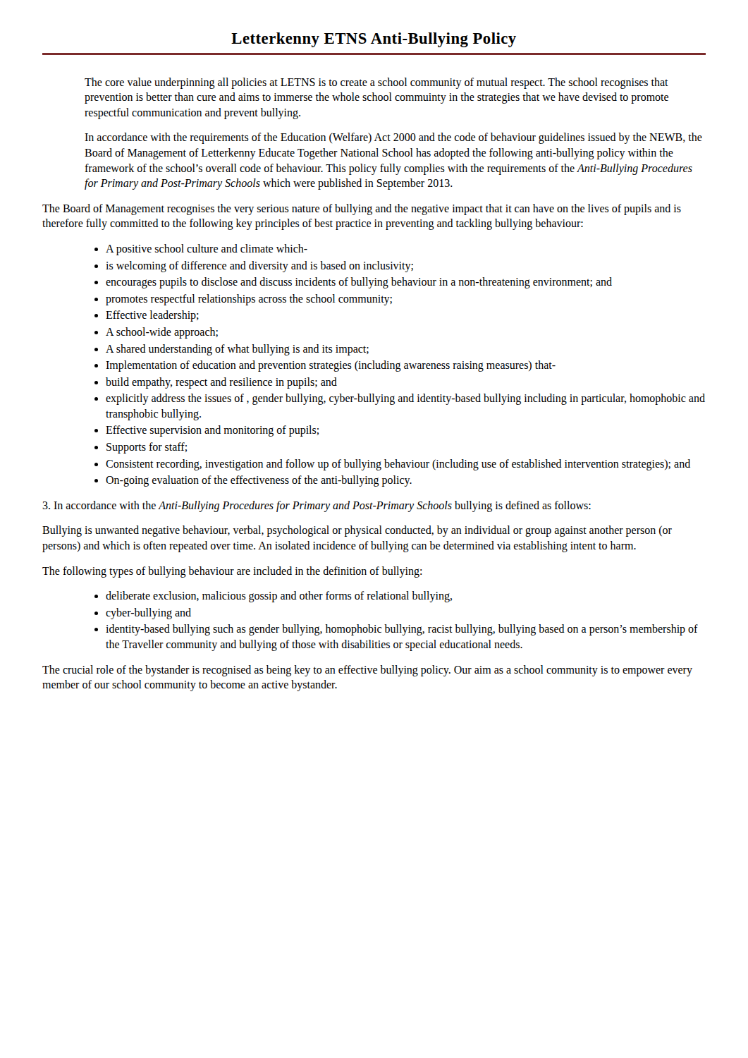Letterkenny ETNS Anti-Bullying Policy
The core value underpinning all policies at LETNS is to create a school community of mutual respect. The school recognises that prevention is better than cure and aims to immerse the whole school commuinty in the strategies that we have devised to promote respectful communication and prevent bullying.
In accordance with the requirements of the Education (Welfare) Act 2000 and the code of behaviour guidelines issued by the NEWB, the Board of Management of Letterkenny Educate Together National School has adopted the following anti-bullying policy within the framework of the school’s overall code of behaviour. This policy fully complies with the requirements of the Anti-Bullying Procedures for Primary and Post-Primary Schools which were published in September 2013.
The Board of Management recognises the very serious nature of bullying and the negative impact that it can have on the lives of pupils and is therefore fully committed to the following key principles of best practice in preventing and tackling bullying behaviour:
A positive school culture and climate which-
is welcoming of difference and diversity and is based on inclusivity;
encourages pupils to disclose and discuss incidents of bullying behaviour in a non-threatening environment; and
promotes respectful relationships across the school community;
Effective leadership;
A school-wide approach;
A shared understanding of what bullying is and its impact;
Implementation of education and prevention strategies (including awareness raising measures) that-
build empathy, respect and resilience in pupils; and
explicitly address the issues of , gender bullying, cyber-bullying and identity-based bullying including in particular, homophobic and transphobic bullying.
Effective supervision and monitoring of pupils;
Supports for staff;
Consistent recording, investigation and follow up of bullying behaviour (including use of established intervention strategies); and
On-going evaluation of the effectiveness of the anti-bullying policy.
3. In accordance with the Anti-Bullying Procedures for Primary and Post-Primary Schools bullying is defined as follows:
Bullying is unwanted negative behaviour, verbal, psychological or physical conducted, by an individual or group against another person (or persons) and which is often repeated over time. An isolated incidence of bullying can be determined via establishing intent to harm.
The following types of bullying behaviour are included in the definition of bullying:
deliberate exclusion, malicious gossip and other forms of relational bullying,
cyber-bullying and
identity-based bullying such as gender bullying, homophobic bullying, racist bullying, bullying based on a person’s membership of the Traveller community and bullying of those with disabilities or special educational needs.
The crucial role of the bystander is recognised as being key to an effective bullying policy. Our aim as a school community is to empower every member of our school community to become an active bystander.